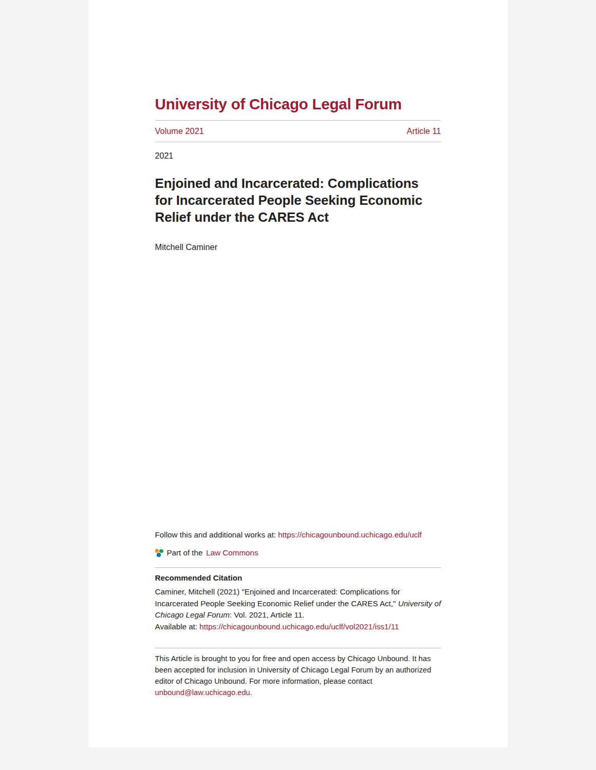University of Chicago Legal Forum
Volume 2021 Article 11
2021
Enjoined and Incarcerated: Complications for Incarcerated People Seeking Economic Relief under the CARES Act
Mitchell Caminer
Follow this and additional works at: https://chicagounbound.uchicago.edu/uclf
Part of the Law Commons
Recommended Citation
Caminer, Mitchell (2021) "Enjoined and Incarcerated: Complications for Incarcerated People Seeking Economic Relief under the CARES Act," University of Chicago Legal Forum: Vol. 2021, Article 11.
Available at: https://chicagounbound.uchicago.edu/uclf/vol2021/iss1/11
This Article is brought to you for free and open access by Chicago Unbound. It has been accepted for inclusion in University of Chicago Legal Forum by an authorized editor of Chicago Unbound. For more information, please contact unbound@law.uchicago.edu.